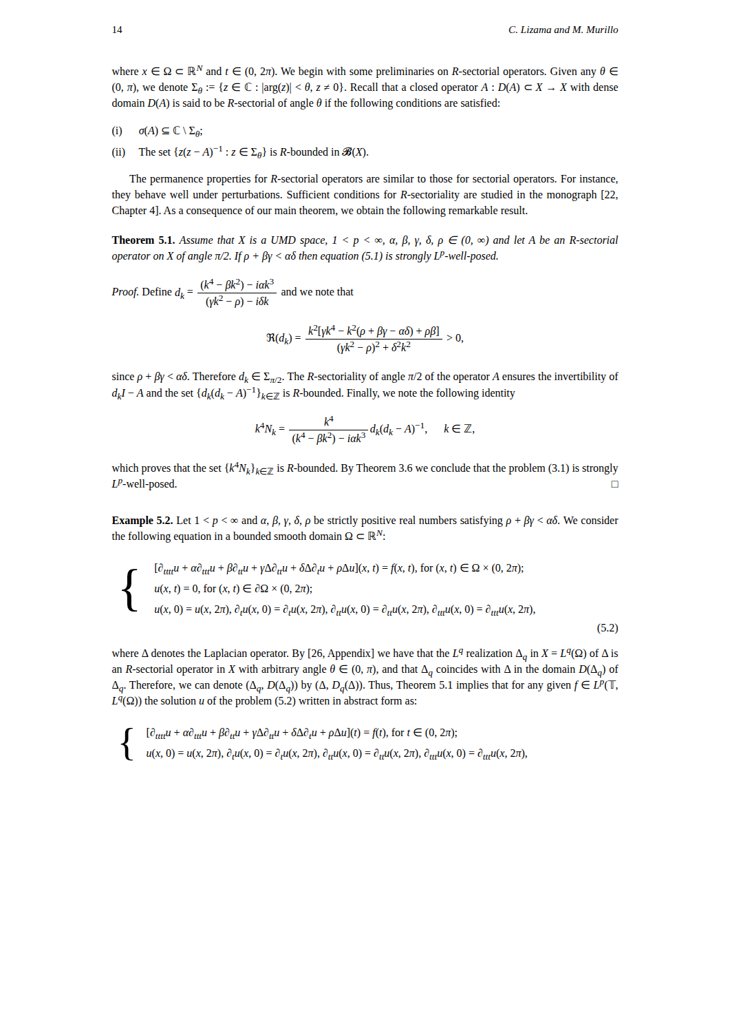14 C. Lizama and M. Murillo
where x ∈ Ω ⊂ ℝN and t ∈ (0, 2π). We begin with some preliminaries on R-sectorial operators. Given any θ ∈ (0, π), we denote Σθ := {z ∈ ℂ : |arg(z)| < θ, z ≠ 0}. Recall that a closed operator A : D(A) ⊂ X → X with dense domain D(A) is said to be R-sectorial of angle θ if the following conditions are satisfied:
(i) σ(A) ⊆ ℂ \ Σθ;
(ii) The set {z(z − A)−1 : z ∈ Σθ} is R-bounded in 𝓑(X).
The permanence properties for R-sectorial operators are similar to those for sectorial operators. For instance, they behave well under perturbations. Sufficient conditions for R-sectoriality are studied in the monograph [22, Chapter 4]. As a consequence of our main theorem, we obtain the following remarkable result.
Theorem 5.1. Assume that X is a UMD space, 1 < p < ∞, α, β, γ, δ, ρ ∈ (0, ∞) and let A be an R-sectorial operator on X of angle π/2. If ρ + βγ < αδ then equation (5.1) is strongly Lp-well-posed.
Proof. Define dk = (k4 − βk2) − iαk3(γk2 − ρ) − iδk and we note that
ℜ(dk) = k2[γk4 − k2(ρ + βγ − αδ) + ρβ](γk2 − ρ)2 + δ2k2 > 0,
since ρ + βγ < αδ. Therefore dk ∈ Σπ/2. The R-sectoriality of angle π/2 of the operator A ensures the invertibility of dkI − A and the set {dk(dk − A)−1}k∈ℤ is R-bounded. Finally, we note the following identity
k4Nk = k4(k4 − βk2) − iαk3 dk(dk − A)−1, k ∈ ℤ,
which proves that the set {k4Nk}k∈ℤ is R-bounded. By Theorem 3.6 we conclude that the problem (3.1) is strongly Lp-well-posed. □
Example 5.2. Let 1 < p < ∞ and α, β, γ, δ, ρ be strictly positive real numbers satisfying ρ + βγ < αδ. We consider the following equation in a bounded smooth domain Ω ⊂ ℝN:
{
[∂ttttu + α∂tttu + β∂ttu + γ Δ∂ttu + δ Δ∂tu + ρ Δu](x, t) = f(x, t), for (x, t) ∈ Ω × (0, 2π);
u(x, t) = 0, for (x, t) ∈ ∂Ω × (0, 2π);
u(x, 0) = u(x, 2π), ∂tu(x, 0) = ∂tu(x, 2π), ∂ttu(x, 0) = ∂ttu(x, 2π), ∂tttu(x, 0) = ∂tttu(x, 2π),
(5.2)
where Δ denotes the Laplacian operator. By [26, Appendix] we have that the Lq realization Δq in X = Lq(Ω) of Δ is an R-sectorial operator in X with arbitrary angle θ ∈ (0, π), and that Δq coincides with Δ in the domain D(Δq) of Δq. Therefore, we can denote (Δq, D(Δq)) by (Δ, Dq(Δ)). Thus, Theorem 5.1 implies that for any given f ∈ Lp(𝕋, Lq(Ω)) the solution u of the problem (5.2) written in abstract form as:
{
[∂ttttu + α∂tttu + β∂ttu + γ Δ∂ttu + δ Δ∂tu + ρ Δu](t) = f(t), for t ∈ (0, 2π);
u(x, 0) = u(x, 2π), ∂tu(x, 0) = ∂tu(x, 2π), ∂ttu(x, 0) = ∂ttu(x, 2π), ∂tttu(x, 0) = ∂tttu(x, 2π),